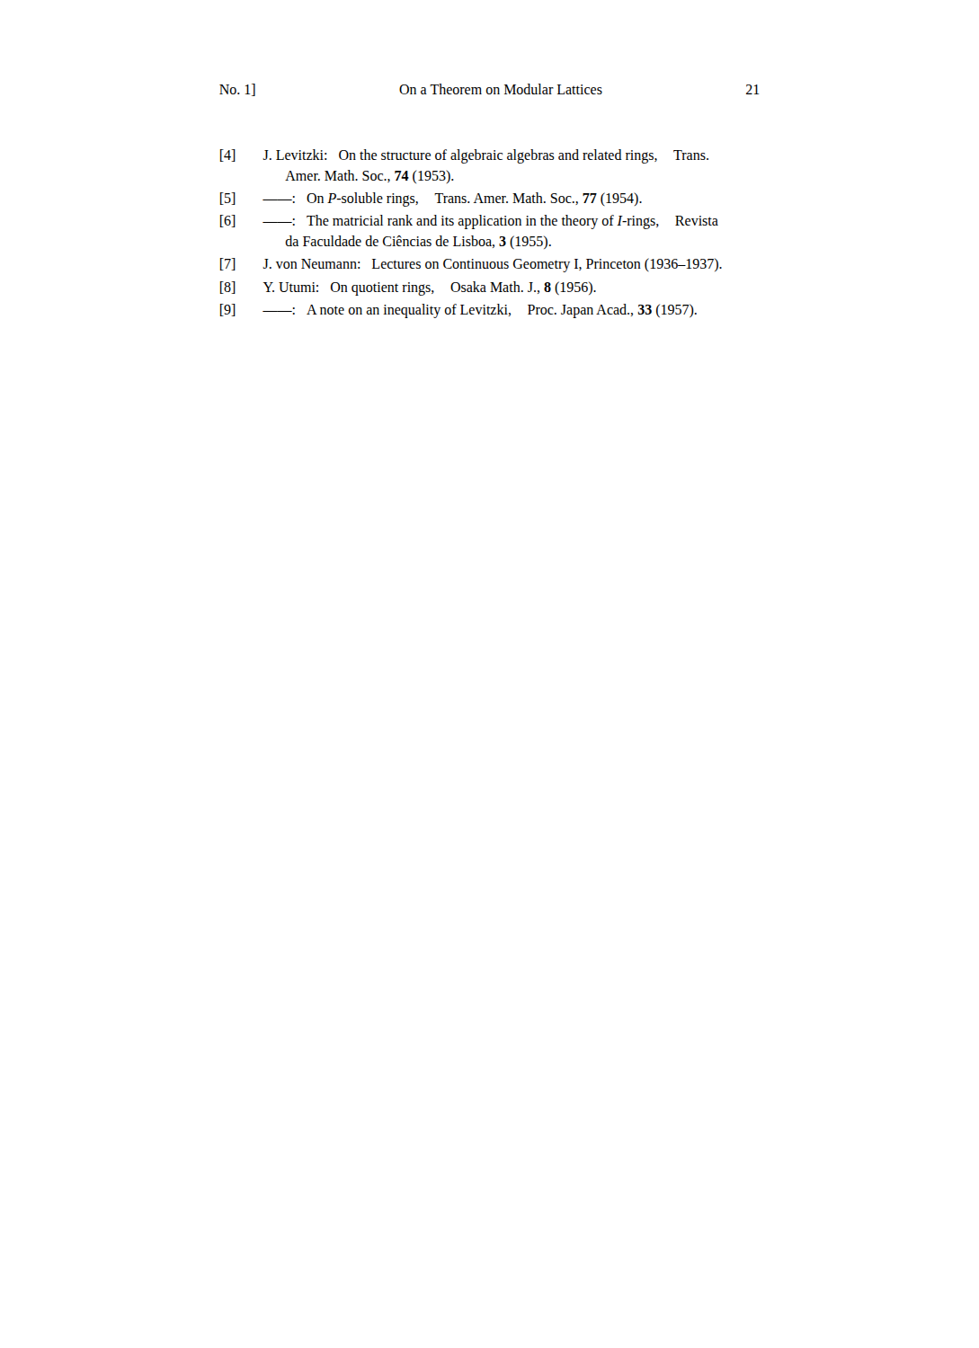No. 1] On a Theorem on Modular Lattices 21
[4] J. Levitzki: On the structure of algebraic algebras and related rings, Trans. Amer. Math. Soc., 74 (1953).
[5] ——: On P-soluble rings, Trans. Amer. Math. Soc., 77 (1954).
[6] ——: The matricial rank and its application in the theory of I-rings, Revista da Faculdade de Ciências de Lisboa, 3 (1955).
[7] J. von Neumann: Lectures on Continuous Geometry I, Princeton (1936–1937).
[8] Y. Utumi: On quotient rings, Osaka Math. J., 8 (1956).
[9] ——: A note on an inequality of Levitzki, Proc. Japan Acad., 33 (1957).